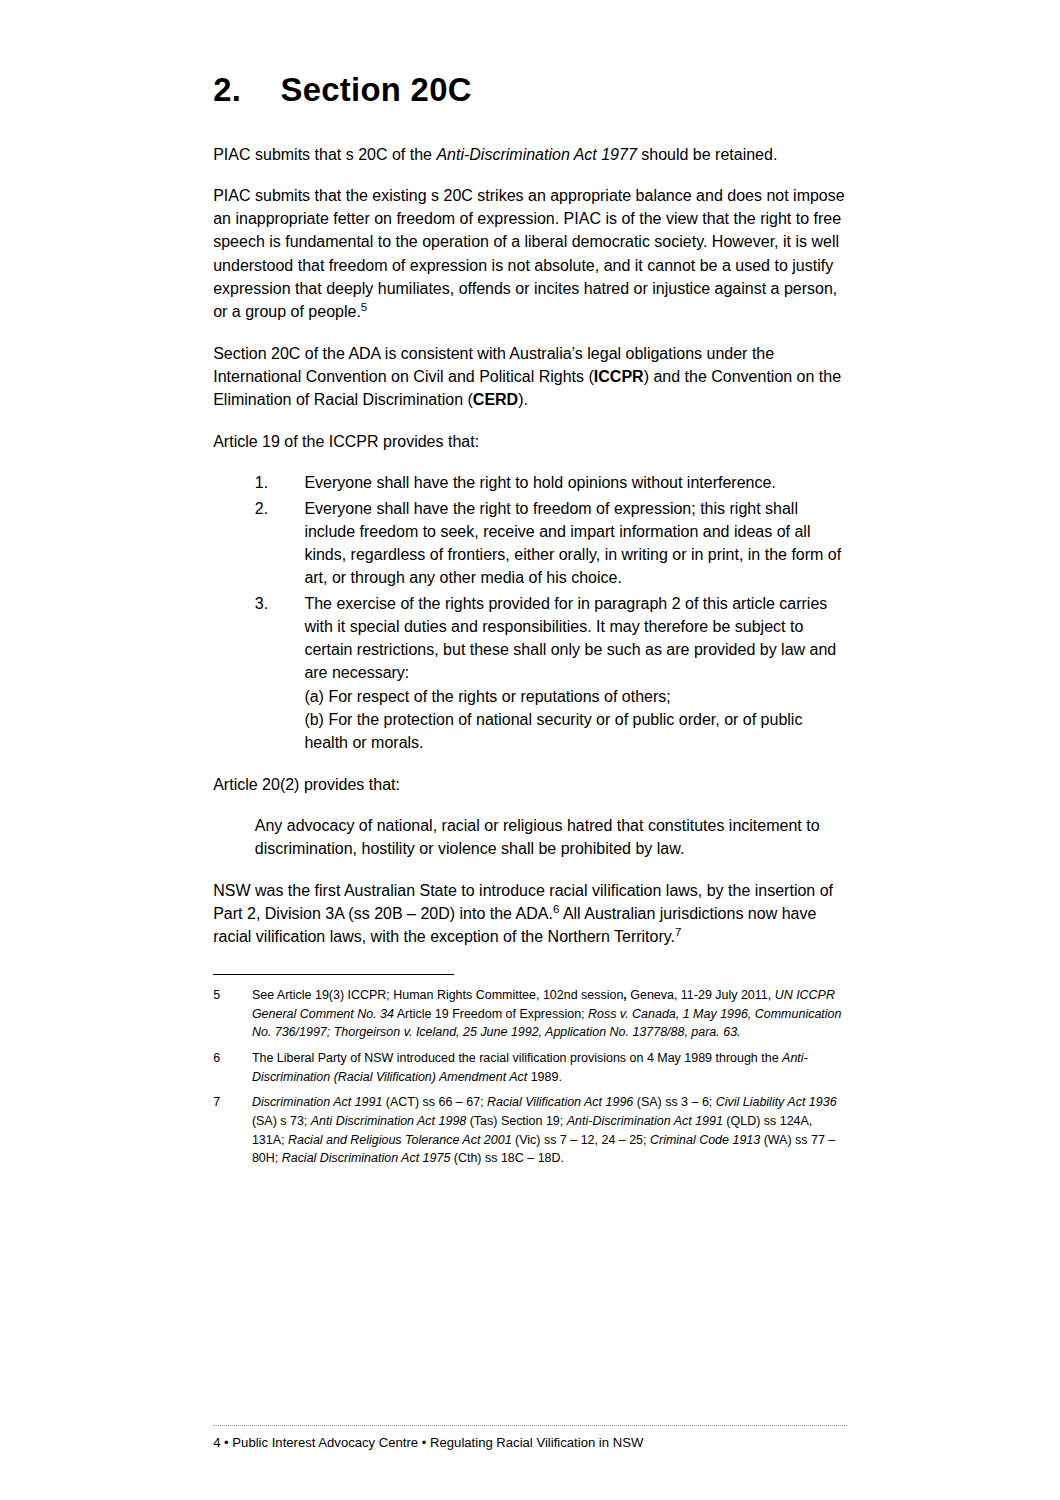2. Section 20C
PIAC submits that s 20C of the Anti-Discrimination Act 1977 should be retained.
PIAC submits that the existing s 20C strikes an appropriate balance and does not impose an inappropriate fetter on freedom of expression. PIAC is of the view that the right to free speech is fundamental to the operation of a liberal democratic society. However, it is well understood that freedom of expression is not absolute, and it cannot be a used to justify expression that deeply humiliates, offends or incites hatred or injustice against a person, or a group of people.5
Section 20C of the ADA is consistent with Australia’s legal obligations under the International Convention on Civil and Political Rights (ICCPR) and the Convention on the Elimination of Racial Discrimination (CERD).
Article 19 of the ICCPR provides that:
1. Everyone shall have the right to hold opinions without interference.
2. Everyone shall have the right to freedom of expression; this right shall include freedom to seek, receive and impart information and ideas of all kinds, regardless of frontiers, either orally, in writing or in print, in the form of art, or through any other media of his choice.
3. The exercise of the rights provided for in paragraph 2 of this article carries with it special duties and responsibilities. It may therefore be subject to certain restrictions, but these shall only be such as are provided by law and are necessary: (a) For respect of the rights or reputations of others; (b) For the protection of national security or of public order, or of public health or morals.
Article 20(2) provides that:
Any advocacy of national, racial or religious hatred that constitutes incitement to discrimination, hostility or violence shall be prohibited by law.
NSW was the first Australian State to introduce racial vilification laws, by the insertion of Part 2, Division 3A (ss 20B – 20D) into the ADA.6 All Australian jurisdictions now have racial vilification laws, with the exception of the Northern Territory.7
5
See Article 19(3) ICCPR; Human Rights Committee, 102nd session, Geneva, 11-29 July 2011, UN ICCPR General Comment No. 34 Article 19 Freedom of Expression; Ross v. Canada, 1 May 1996, Communication No. 736/1997; Thorgeirson v. Iceland, 25 June 1992, Application No. 13778/88, para. 63.
6
The Liberal Party of NSW introduced the racial vilification provisions on 4 May 1989 through the Anti-Discrimination (Racial Vilification) Amendment Act 1989.
7
Discrimination Act 1991 (ACT) ss 66 – 67; Racial Vilification Act 1996 (SA) ss 3 – 6; Civil Liability Act 1936 (SA) s 73; Anti Discrimination Act 1998 (Tas) Section 19; Anti-Discrimination Act 1991 (QLD) ss 124A, 131A; Racial and Religious Tolerance Act 2001 (Vic) ss 7 – 12, 24 – 25; Criminal Code 1913 (WA) ss 77 – 80H; Racial Discrimination Act 1975 (Cth) ss 18C – 18D.
4 • Public Interest Advocacy Centre • Regulating Racial Vilification in NSW